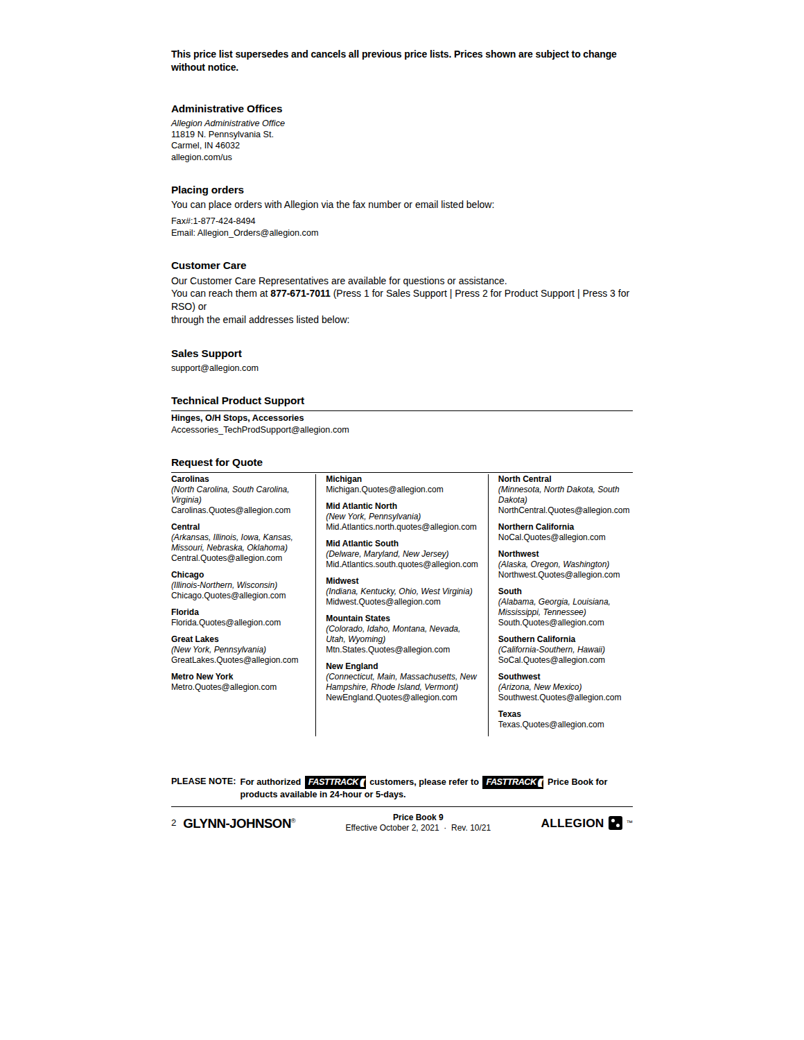This price list supersedes and cancels all previous price lists. Prices shown are subject to change without notice.
Administrative Offices
Allegion Administrative Office
11819 N. Pennsylvania St.
Carmel, IN 46032
allegion.com/us
Placing orders
You can place orders with Allegion via the fax number or email listed below:
Fax#:1-877-424-8494
Email: Allegion_Orders@allegion.com
Customer Care
Our Customer Care Representatives are available for questions or assistance.
You can reach them at 877-671-7011 (Press 1 for Sales Support | Press 2 for Product Support | Press 3 for RSO) or
through the email addresses listed below:
Sales Support
support@allegion.com
Technical Product Support
Hinges, O/H Stops, Accessories
Accessories_TechProdSupport@allegion.com
Request for Quote
Carolinas
(North Carolina, South Carolina, Virginia)
Carolinas.Quotes@allegion.com
Central
(Arkansas, Illinois, Iowa, Kansas, Missouri, Nebraska, Oklahoma)
Central.Quotes@allegion.com
Chicago
(Illinois-Northern, Wisconsin)
Chicago.Quotes@allegion.com
Florida
Florida.Quotes@allegion.com
Great Lakes
(New York, Pennsylvania)
GreatLakes.Quotes@allegion.com
Metro New York
Metro.Quotes@allegion.com
Michigan
Michigan.Quotes@allegion.com
Mid Atlantic North
(New York, Pennsylvania)
Mid.Atlantics.north.quotes@allegion.com
Mid Atlantic South
(Delware, Maryland, New Jersey)
Mid.Atlantics.south.quotes@allegion.com
Midwest
(Indiana, Kentucky, Ohio, West Virginia)
Midwest.Quotes@allegion.com
Mountain States
(Colorado, Idaho, Montana, Nevada, Utah, Wyoming)
Mtn.States.Quotes@allegion.com
New England
(Connecticut, Main, Massachusetts, New Hampshire, Rhode Island, Vermont)
NewEngland.Quotes@allegion.com
North Central
(Minnesota, North Dakota, South Dakota)
NorthCentral.Quotes@allegion.com
Northern California
NoCal.Quotes@allegion.com
Northwest
(Alaska, Oregon, Washington)
Northwest.Quotes@allegion.com
South
(Alabama, Georgia, Louisiana, Mississippi, Tennessee)
South.Quotes@allegion.com
Southern California
(California-Southern, Hawaii)
SoCal.Quotes@allegion.com
Southwest
(Arizona, New Mexico)
Southwest.Quotes@allegion.com
Texas
Texas.Quotes@allegion.com
PLEASE NOTE: For authorized FASTTRACK customers, please refer to FASTTRACK Price Book for products available in 24-hour or 5-days.
2 GLYNN-JOHNSON®
Price Book 9
Effective October 2, 2021 · Rev. 10/21
ALLEGION ™